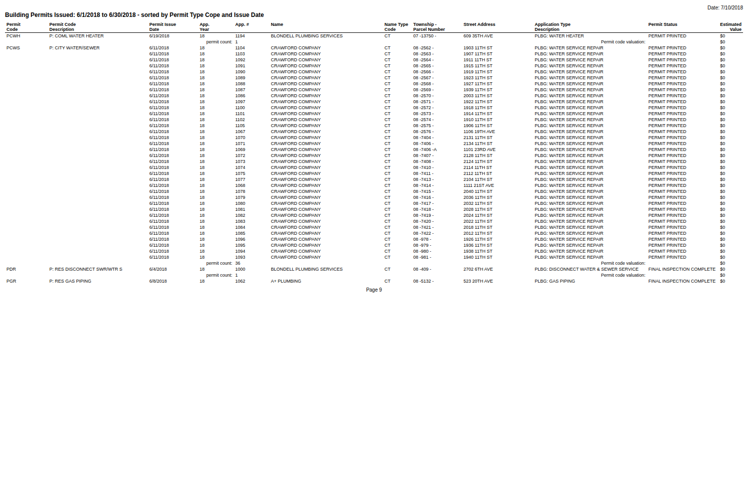Date: 7/10/2018
Building Permits Issued: 6/1/2018 to 6/30/2018 - sorted by Permit Type Cope and Issue Date
| Permit Code | Permit Code Description | Permit Issue Date | App. Year | App. # | Name | Name Type Code | Township - Parcel Number | Street Address | Application Type Description | Permit Status | Estimated Value |
| --- | --- | --- | --- | --- | --- | --- | --- | --- | --- | --- | --- |
| PCWH | P: COML WATER HEATER | 6/19/2018 | 18 | 1194 | BLONDELL PLUMBING SERVICES | CT | 07 -13750 - | 609 35TH AVE | PLBG: WATER HEATER | PERMIT PRINTED | $0 |
| permit count: | 1 | Permit code valuation: | | $0 |
| PCWS | P: CITY WATER/SEWER | 6/11/2018 | 18 | 1104 | CRAWFORD COMPANY | CT | 08 -2562 - | 1903 11TH ST | PLBG: WATER SERVICE REPAIR | PERMIT PRINTED | $0 |
| | | 6/11/2018 | 18 | 1103 | CRAWFORD COMPANY | CT | 08 -2563 - | 1907 11TH ST | PLBG: WATER SERVICE REPAIR | PERMIT PRINTED | $0 |
| | | 6/11/2018 | 18 | 1092 | CRAWFORD COMPANY | CT | 08 -2564 - | 1911 11TH ST | PLBG: WATER SERVICE REPAIR | PERMIT PRINTED | $0 |
| | | 6/11/2018 | 18 | 1091 | CRAWFORD COMPANY | CT | 08 -2565 - | 1915 11TH ST | PLBG: WATER SERVICE REPAIR | PERMIT PRINTED | $0 |
| | | 6/11/2018 | 18 | 1090 | CRAWFORD COMPANY | CT | 08 -2566 - | 1919 11TH ST | PLBG: WATER SERVICE REPAIR | PERMIT PRINTED | $0 |
| | | 6/11/2018 | 18 | 1089 | CRAWFORD COMPANY | CT | 08 -2567 - | 1923 11TH ST | PLBG: WATER SERVICE REPAIR | PERMIT PRINTED | $0 |
| | | 6/11/2018 | 18 | 1088 | CRAWFORD COMPANY | CT | 08 -2568 - | 1927 11TH ST | PLBG: WATER SERVICE REPAIR | PERMIT PRINTED | $0 |
| | | 6/11/2018 | 18 | 1087 | CRAWFORD COMPANY | CT | 08 -2569 - | 1939 11TH ST | PLBG: WATER SERVICE REPAIR | PERMIT PRINTED | $0 |
| | | 6/11/2018 | 18 | 1086 | CRAWFORD COMPANY | CT | 08 -2570 - | 2003 11TH ST | PLBG: WATER SERVICE REPAIR | PERMIT PRINTED | $0 |
| | | 6/11/2018 | 18 | 1097 | CRAWFORD COMPANY | CT | 08 -2571 - | 1922 11TH ST | PLBG: WATER SERVICE REPAIR | PERMIT PRINTED | $0 |
| | | 6/11/2018 | 18 | 1100 | CRAWFORD COMPANY | CT | 08 -2572 - | 1918 11TH ST | PLBG: WATER SERVICE REPAIR | PERMIT PRINTED | $0 |
| | | 6/11/2018 | 18 | 1101 | CRAWFORD COMPANY | CT | 08 -2573 - | 1914 11TH ST | PLBG: WATER SERVICE REPAIR | PERMIT PRINTED | $0 |
| | | 6/11/2018 | 18 | 1102 | CRAWFORD COMPANY | CT | 08 -2574 - | 1910 11TH ST | PLBG: WATER SERVICE REPAIR | PERMIT PRINTED | $0 |
| | | 6/11/2018 | 18 | 1105 | CRAWFORD COMPANY | CT | 08 -2575 - | 1906 11TH ST | PLBG: WATER SERVICE REPAIR | PERMIT PRINTED | $0 |
| | | 6/11/2018 | 18 | 1067 | CRAWFORD COMPANY | CT | 08 -2576 - | 1106 19TH AVE | PLBG: WATER SERVICE REPAIR | PERMIT PRINTED | $0 |
| | | 6/11/2018 | 18 | 1070 | CRAWFORD COMPANY | CT | 08 -7404 - | 2131 11TH ST | PLBG: WATER SERVICE REPAIR | PERMIT PRINTED | $0 |
| | | 6/11/2018 | 18 | 1071 | CRAWFORD COMPANY | CT | 08 -7406 - | 2134 11TH ST | PLBG: WATER SERVICE REPAIR | PERMIT PRINTED | $0 |
| | | 6/11/2018 | 18 | 1069 | CRAWFORD COMPANY | CT | 08 -7406 -A | 1101 23RD AVE | PLBG: WATER SERVICE REPAIR | PERMIT PRINTED | $0 |
| | | 6/11/2018 | 18 | 1072 | CRAWFORD COMPANY | CT | 08 -7407 - | 2128 11TH ST | PLBG: WATER SERVICE REPAIR | PERMIT PRINTED | $0 |
| | | 6/11/2018 | 18 | 1073 | CRAWFORD COMPANY | CT | 08 -7408 - | 2124 11TH ST | PLBG: WATER SERVICE REPAIR | PERMIT PRINTED | $0 |
| | | 6/11/2018 | 18 | 1074 | CRAWFORD COMPANY | CT | 08 -7410 - | 2114 11TH ST | PLBG: WATER SERVICE REPAIR | PERMIT PRINTED | $0 |
| | | 6/11/2018 | 18 | 1075 | CRAWFORD COMPANY | CT | 08 -7411 - | 2112 11TH ST | PLBG: WATER SERVICE REPAIR | PERMIT PRINTED | $0 |
| | | 6/11/2018 | 18 | 1077 | CRAWFORD COMPANY | CT | 08 -7413 - | 2104 11TH ST | PLBG: WATER SERVICE REPAIR | PERMIT PRINTED | $0 |
| | | 6/11/2018 | 18 | 1068 | CRAWFORD COMPANY | CT | 08 -7414 - | 1111 21ST AVE | PLBG: WATER SERVICE REPAIR | PERMIT PRINTED | $0 |
| | | 6/11/2018 | 18 | 1078 | CRAWFORD COMPANY | CT | 08 -7415 - | 2040 11TH ST | PLBG: WATER SERVICE REPAIR | PERMIT PRINTED | $0 |
| | | 6/11/2018 | 18 | 1079 | CRAWFORD COMPANY | CT | 08 -7416 - | 2036 11TH ST | PLBG: WATER SERVICE REPAIR | PERMIT PRINTED | $0 |
| | | 6/11/2018 | 18 | 1080 | CRAWFORD COMPANY | CT | 08 -7417 - | 2032 11TH ST | PLBG: WATER SERVICE REPAIR | PERMIT PRINTED | $0 |
| | | 6/11/2018 | 18 | 1081 | CRAWFORD COMPANY | CT | 08 -7418 - | 2028 11TH ST | PLBG: WATER SERVICE REPAIR | PERMIT PRINTED | $0 |
| | | 6/11/2018 | 18 | 1082 | CRAWFORD COMPANY | CT | 08 -7419 - | 2024 11TH ST | PLBG: WATER SERVICE REPAIR | PERMIT PRINTED | $0 |
| | | 6/11/2018 | 18 | 1083 | CRAWFORD COMPANY | CT | 08 -7420 - | 2022 11TH ST | PLBG: WATER SERVICE REPAIR | PERMIT PRINTED | $0 |
| | | 6/11/2018 | 18 | 1084 | CRAWFORD COMPANY | CT | 08 -7421 - | 2018 11TH ST | PLBG: WATER SERVICE REPAIR | PERMIT PRINTED | $0 |
| | | 6/11/2018 | 18 | 1085 | CRAWFORD COMPANY | CT | 08 -7422 - | 2012 11TH ST | PLBG: WATER SERVICE REPAIR | PERMIT PRINTED | $0 |
| | | 6/11/2018 | 18 | 1096 | CRAWFORD COMPANY | CT | 08 -978 - | 1926 11TH ST | PLBG: WATER SERVICE REPAIR | PERMIT PRINTED | $0 |
| | | 6/11/2018 | 18 | 1095 | CRAWFORD COMPANY | CT | 08 -979 - | 1936 11TH ST | PLBG: WATER SERVICE REPAIR | PERMIT PRINTED | $0 |
| | | 6/11/2018 | 18 | 1094 | CRAWFORD COMPANY | CT | 08 -980 - | 1938 11TH ST | PLBG: WATER SERVICE REPAIR | PERMIT PRINTED | $0 |
| | | 6/11/2018 | 18 | 1093 | CRAWFORD COMPANY | CT | 08 -981 - | 1940 11TH ST | PLBG: WATER SERVICE REPAIR | PERMIT PRINTED | $0 |
| permit count: | 36 | Permit code valuation: | | $0 |
| PDR | P: RES DISCONNECT SWR/WTR S | 6/4/2018 | 18 | 1000 | BLONDELL PLUMBING SERVICES | CT | 08 -409 - | 2702 6TH AVE | PLBG: DISCONNECT WATER & SEWER SERVICE | FINAL INSPECTION COMPLETE | $0 |
| permit count: | 1 | Permit code valuation: | | $0 |
| PGR | P: RES GAS PIPING | 6/8/2018 | 18 | 1062 | A+ PLUMBING | CT | 08 -5132 - | 523 20TH AVE | PLBG: GAS PIPING | FINAL INSPECTION COMPLETE | $0 |
Page 9